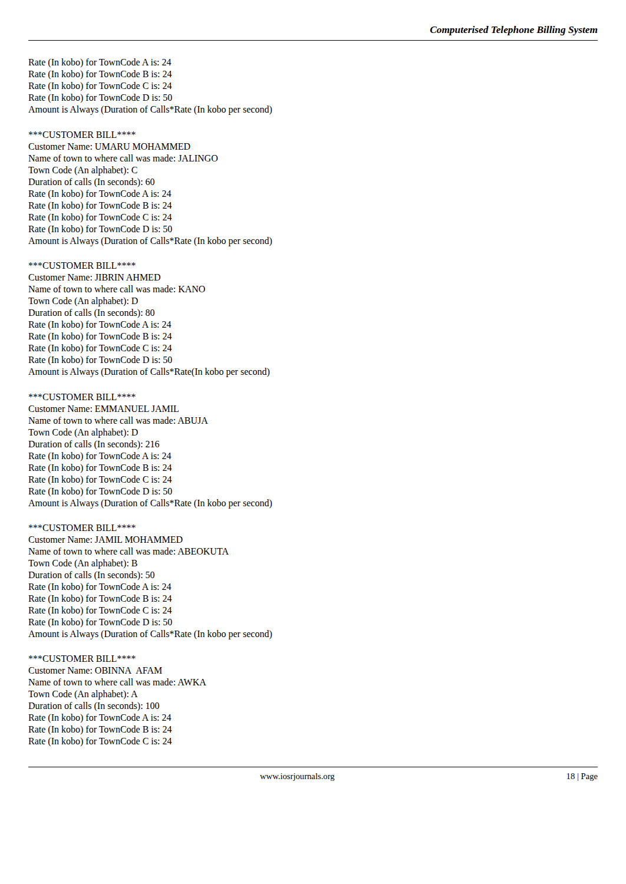Computerised Telephone Billing System
Rate (In kobo) for TownCode A is: 24
Rate (In kobo) for TownCode B is: 24
Rate (In kobo) for TownCode C is: 24
Rate (In kobo) for TownCode D is: 50
Amount is Always (Duration of Calls*Rate (In kobo per second)
***CUSTOMER BILL****
Customer Name: UMARU MOHAMMED
Name of town to where call was made: JALINGO
Town Code (An alphabet): C
Duration of calls (In seconds): 60
Rate (In kobo) for TownCode A is: 24
Rate (In kobo) for TownCode B is: 24
Rate (In kobo) for TownCode C is: 24
Rate (In kobo) for TownCode D is: 50
Amount is Always (Duration of Calls*Rate (In kobo per second)
***CUSTOMER BILL****
Customer Name: JIBRIN AHMED
Name of town to where call was made: KANO
Town Code (An alphabet): D
Duration of calls (In seconds): 80
Rate (In kobo) for TownCode A is: 24
Rate (In kobo) for TownCode B is: 24
Rate (In kobo) for TownCode C is: 24
Rate (In kobo) for TownCode D is: 50
Amount is Always (Duration of Calls*Rate(In kobo per second)
***CUSTOMER BILL****
Customer Name: EMMANUEL JAMIL
Name of town to where call was made: ABUJA
Town Code (An alphabet): D
Duration of calls (In seconds): 216
Rate (In kobo) for TownCode A is: 24
Rate (In kobo) for TownCode B is: 24
Rate (In kobo) for TownCode C is: 24
Rate (In kobo) for TownCode D is: 50
Amount is Always (Duration of Calls*Rate (In kobo per second)
***CUSTOMER BILL****
Customer Name: JAMIL MOHAMMED
Name of town to where call was made: ABEOKUTA
Town Code (An alphabet): B
Duration of calls (In seconds): 50
Rate (In kobo) for TownCode A is: 24
Rate (In kobo) for TownCode B is: 24
Rate (In kobo) for TownCode C is: 24
Rate (In kobo) for TownCode D is: 50
Amount is Always (Duration of Calls*Rate (In kobo per second)
***CUSTOMER BILL****
Customer Name: OBINNA AFAM
Name of town to where call was made: AWKA
Town Code (An alphabet): A
Duration of calls (In seconds): 100
Rate (In kobo) for TownCode A is: 24
Rate (In kobo) for TownCode B is: 24
Rate (In kobo) for TownCode C is: 24
www.iosrjournals.org 18 | Page